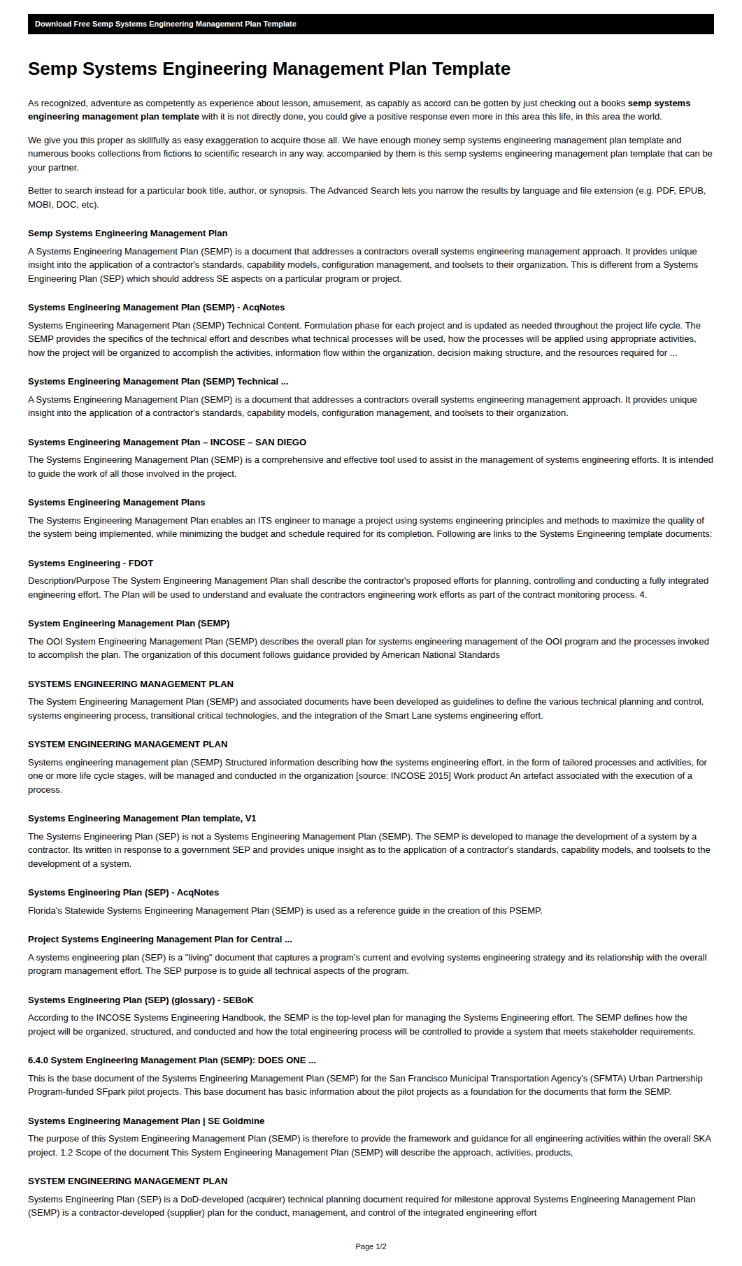Download Free Semp Systems Engineering Management Plan Template
Semp Systems Engineering Management Plan Template
As recognized, adventure as competently as experience about lesson, amusement, as capably as accord can be gotten by just checking out a books semp systems engineering management plan template with it is not directly done, you could give a positive response even more in this area this life, in this area the world.
We give you this proper as skillfully as easy exaggeration to acquire those all. We have enough money semp systems engineering management plan template and numerous books collections from fictions to scientific research in any way. accompanied by them is this semp systems engineering management plan template that can be your partner.
Better to search instead for a particular book title, author, or synopsis. The Advanced Search lets you narrow the results by language and file extension (e.g. PDF, EPUB, MOBI, DOC, etc).
Semp Systems Engineering Management Plan
A Systems Engineering Management Plan (SEMP) is a document that addresses a contractors overall systems engineering management approach. It provides unique insight into the application of a contractor's standards, capability models, configuration management, and toolsets to their organization. This is different from a Systems Engineering Plan (SEP) which should address SE aspects on a particular program or project.
Systems Engineering Management Plan (SEMP) - AcqNotes
Systems Engineering Management Plan (SEMP) Technical Content. Formulation phase for each project and is updated as needed throughout the project life cycle. The SEMP provides the specifics of the technical effort and describes what technical processes will be used, how the processes will be applied using appropriate activities, how the project will be organized to accomplish the activities, information flow within the organization, decision making structure, and the resources required for ...
Systems Engineering Management Plan (SEMP) Technical ...
A Systems Engineering Management Plan (SEMP) is a document that addresses a contractors overall systems engineering management approach. It provides unique insight into the application of a contractor's standards, capability models, configuration management, and toolsets to their organization.
Systems Engineering Management Plan – INCOSE – SAN DIEGO
The Systems Engineering Management Plan (SEMP) is a comprehensive and effective tool used to assist in the management of systems engineering efforts. It is intended to guide the work of all those involved in the project.
Systems Engineering Management Plans
The Systems Engineering Management Plan enables an ITS engineer to manage a project using systems engineering principles and methods to maximize the quality of the system being implemented, while minimizing the budget and schedule required for its completion. Following are links to the Systems Engineering template documents:
Systems Engineering - FDOT
Description/Purpose The System Engineering Management Plan shall describe the contractor's proposed efforts for planning, controlling and conducting a fully integrated engineering effort. The Plan will be used to understand and evaluate the contractors engineering work efforts as part of the contract monitoring process. 4.
System Engineering Management Plan (SEMP)
The OOI System Engineering Management Plan (SEMP) describes the overall plan for systems engineering management of the OOI program and the processes invoked to accomplish the plan. The organization of this document follows guidance provided by American National Standards
SYSTEMS ENGINEERING MANAGEMENT PLAN
The System Engineering Management Plan (SEMP) and associated documents have been developed as guidelines to define the various technical planning and control, systems engineering process, transitional critical technologies, and the integration of the Smart Lane systems engineering effort.
SYSTEM ENGINEERING MANAGEMENT PLAN
Systems engineering management plan (SEMP) Structured information describing how the systems engineering effort, in the form of tailored processes and activities, for one or more life cycle stages, will be managed and conducted in the organization [source: INCOSE 2015] Work product An artefact associated with the execution of a process.
Systems Engineering Management Plan template, V1
The Systems Engineering Plan (SEP) is not a Systems Engineering Management Plan (SEMP). The SEMP is developed to manage the development of a system by a contractor. Its written in response to a government SEP and provides unique insight as to the application of a contractor's standards, capability models, and toolsets to the development of a system.
Systems Engineering Plan (SEP) - AcqNotes
Florida's Statewide Systems Engineering Management Plan (SEMP) is used as a reference guide in the creation of this PSEMP.
Project Systems Engineering Management Plan for Central ...
A systems engineering plan (SEP) is a "living" document that captures a program's current and evolving systems engineering strategy and its relationship with the overall program management effort. The SEP purpose is to guide all technical aspects of the program.
Systems Engineering Plan (SEP) (glossary) - SEBoK
According to the INCOSE Systems Engineering Handbook, the SEMP is the top-level plan for managing the Systems Engineering effort. The SEMP defines how the project will be organized, structured, and conducted and how the total engineering process will be controlled to provide a system that meets stakeholder requirements.
6.4.0 System Engineering Management Plan (SEMP): DOES ONE ...
This is the base document of the Systems Engineering Management Plan (SEMP) for the San Francisco Municipal Transportation Agency's (SFMTA) Urban Partnership Program-funded SFpark pilot projects. This base document has basic information about the pilot projects as a foundation for the documents that form the SEMP.
Systems Engineering Management Plan | SE Goldmine
The purpose of this System Engineering Management Plan (SEMP) is therefore to provide the framework and guidance for all engineering activities within the overall SKA project. 1.2 Scope of the document This System Engineering Management Plan (SEMP) will describe the approach, activities, products,
SYSTEM ENGINEERING MANAGEMENT PLAN
Systems Engineering Plan (SEP) is a DoD-developed (acquirer) technical planning document required for milestone approval Systems Engineering Management Plan (SEMP) is a contractor-developed (supplier) plan for the conduct, management, and control of the integrated engineering effort
Page 1/2